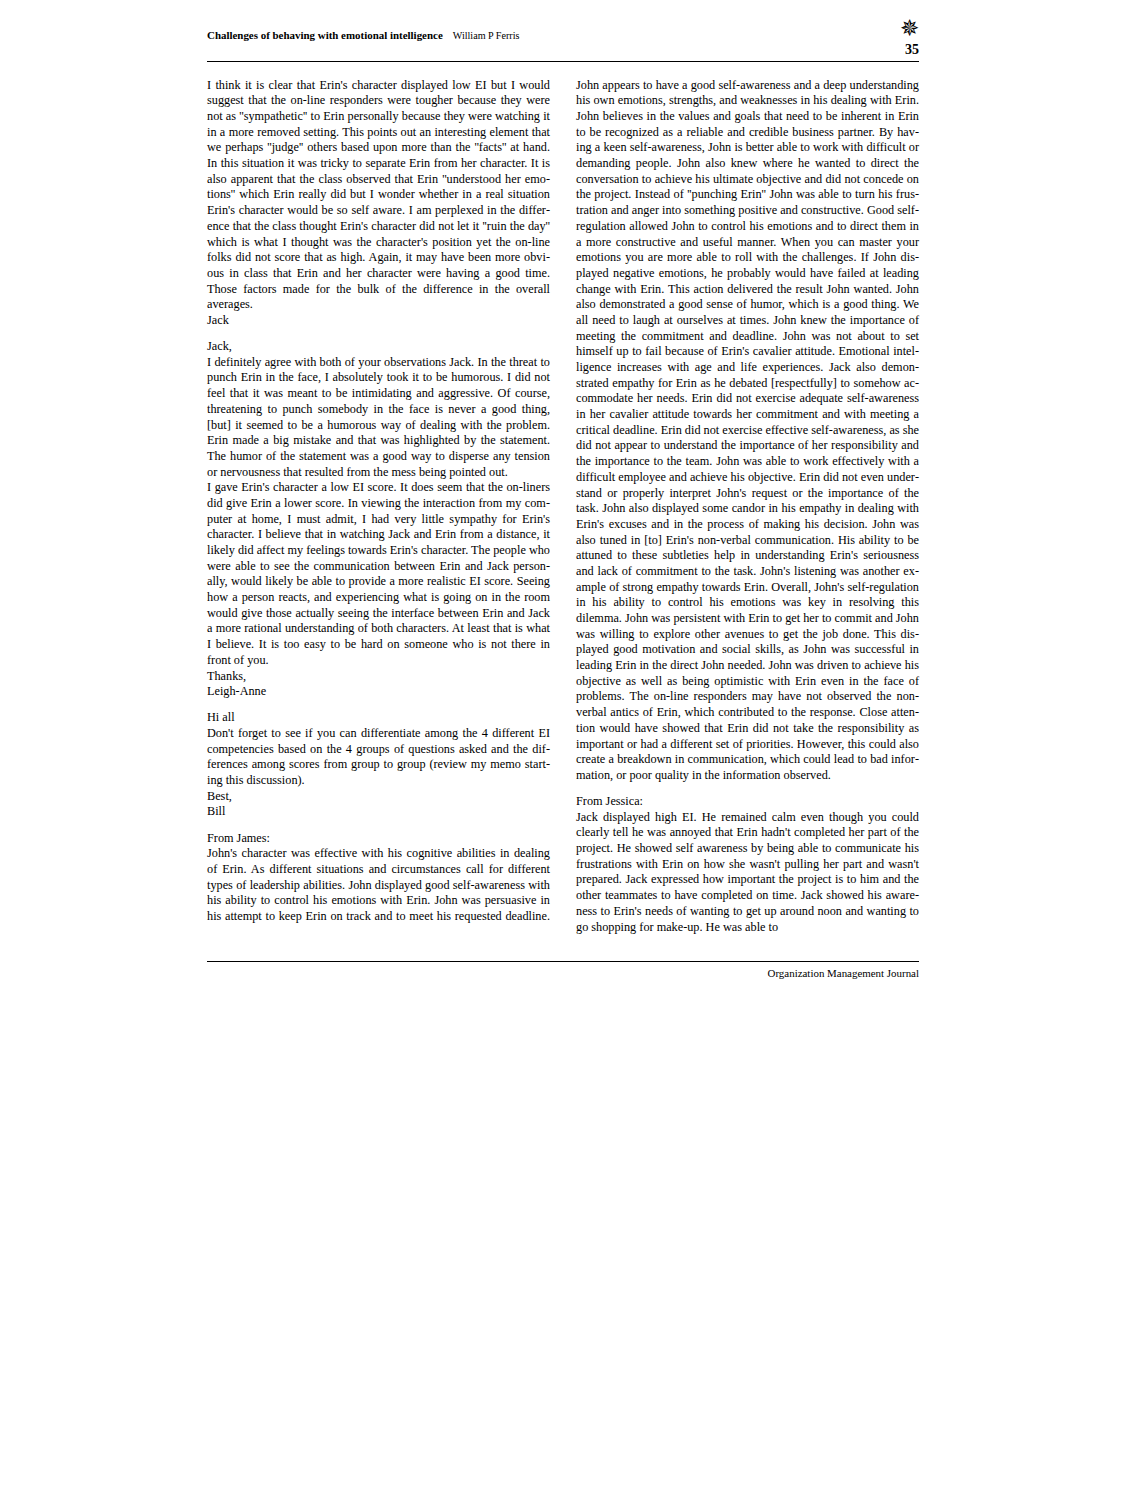Challenges of behaving with emotional intelligence William P Ferris
✵ 35
I think it is clear that Erin's character displayed low EI but I would suggest that the on-line responders were tougher because they were not as ''sympathetic'' to Erin personally because they were watching it in a more removed setting. This points out an interesting element that we perhaps ''judge'' others based upon more than the ''facts'' at hand. In this situation it was tricky to separate Erin from her character. It is also apparent that the class observed that Erin ''understood her emotions'' which Erin really did but I wonder whether in a real situation Erin's character would be so self aware. I am perplexed in the difference that the class thought Erin's character did not let it ''ruin the day'' which is what I thought was the character's position yet the on-line folks did not score that as high. Again, it may have been more obvious in class that Erin and her character were having a good time. Those factors made for the bulk of the difference in the overall averages.
Jack
Jack,
I definitely agree with both of your observations Jack. In the threat to punch Erin in the face, I absolutely took it to be humorous. I did not feel that it was meant to be intimidating and aggressive. Of course, threatening to punch somebody in the face is never a good thing, [but] it seemed to be a humorous way of dealing with the problem. Erin made a big mistake and that was highlighted by the statement. The humor of the statement was a good way to disperse any tension or nervousness that resulted from the mess being pointed out.
I gave Erin's character a low EI score. It does seem that the on-liners did give Erin a lower score. In viewing the interaction from my computer at home, I must admit, I had very little sympathy for Erin's character. I believe that in watching Jack and Erin from a distance, it likely did affect my feelings towards Erin's character. The people who were able to see the communication between Erin and Jack personally, would likely be able to provide a more realistic EI score. Seeing how a person reacts, and experiencing what is going on in the room would give those actually seeing the interface between Erin and Jack a more rational understanding of both characters. At least that is what I believe. It is too easy to be hard on someone who is not there in front of you.
Thanks,
Leigh-Anne
Hi all
Don't forget to see if you can differentiate among the 4 different EI competencies based on the 4 groups of questions asked and the differences among scores from group to group (review my memo starting this discussion).
Best,
Bill
From James:
John's character was effective with his cognitive abilities in dealing of Erin. As different situations and circumstances call for different types of leadership abilities. John displayed good self-awareness with his ability to control his emotions with Erin. John was persuasive in his attempt to keep Erin on track and to meet his requested deadline. John appears to have a good self-awareness and a deep understanding his own emotions, strengths, and weaknesses in his dealing with Erin. John believes in the values and goals that need to be inherent in Erin to be recognized as a reliable and credible business partner. By having a keen self-awareness, John is better able to work with difficult or demanding people. John also knew where he wanted to direct the conversation to achieve his ultimate objective and did not concede on the project. Instead of ''punching Erin'' John was able to turn his frustration and anger into something positive and constructive. Good self-regulation allowed John to control his emotions and to direct them in a more constructive and useful manner. When you can master your emotions you are more able to roll with the challenges. If John displayed negative emotions, he probably would have failed at leading change with Erin. This action delivered the result John wanted. John also demonstrated a good sense of humor, which is a good thing. We all need to laugh at ourselves at times. John knew the importance of meeting the commitment and deadline. John was not about to set himself up to fail because of Erin's cavalier attitude. Emotional intelligence increases with age and life experiences. Jack also demonstrated empathy for Erin as he debated [respectfully] to somehow accommodate her needs. Erin did not exercise adequate self-awareness in her cavalier attitude towards her commitment and with meeting a critical deadline. Erin did not exercise effective self-awareness, as she did not appear to understand the importance of her responsibility and the importance to the team. John was able to work effectively with a difficult employee and achieve his objective. Erin did not even understand or properly interpret John's request or the importance of the task. John also displayed some candor in his empathy in dealing with Erin's excuses and in the process of making his decision. John was also tuned in [to] Erin's non-verbal communication. His ability to be attuned to these subtleties help in understanding Erin's seriousness and lack of commitment to the task. John's listening was another example of strong empathy towards Erin. Overall, John's self-regulation in his ability to control his emotions was key in resolving this dilemma. John was persistent with Erin to get her to commit and John was willing to explore other avenues to get the job done. This displayed good motivation and social skills, as John was successful in leading Erin in the direct John needed. John was driven to achieve his objective as well as being optimistic with Erin even in the face of problems. The on-line responders may have not observed the non-verbal antics of Erin, which contributed to the response. Close attention would have showed that Erin did not take the responsibility as important or had a different set of priorities. However, this could also create a breakdown in communication, which could lead to bad information, or poor quality in the information observed.
From Jessica:
Jack displayed high EI. He remained calm even though you could clearly tell he was annoyed that Erin hadn't completed her part of the project. He showed self awareness by being able to communicate his frustrations with Erin on how she wasn't pulling her part and wasn't prepared. Jack expressed how important the project is to him and the other teammates to have completed on time. Jack showed his awareness to Erin's needs of wanting to get up around noon and wanting to go shopping for make-up. He was able to
Organization Management Journal